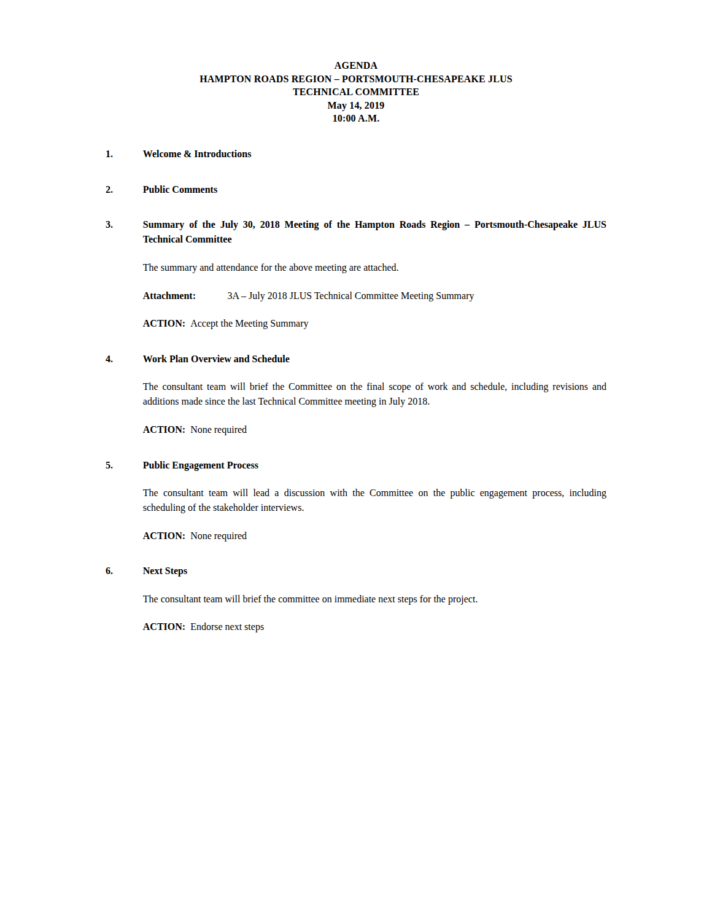AGENDA
HAMPTON ROADS REGION – PORTSMOUTH-CHESAPEAKE JLUS
TECHNICAL COMMITTEE
May 14, 2019
10:00 A.M.
Welcome & Introductions
Public Comments
Summary of the July 30, 2018 Meeting of the Hampton Roads Region – Portsmouth-Chesapeake JLUS Technical Committee
The summary and attendance for the above meeting are attached.
Attachment: 3A – July 2018 JLUS Technical Committee Meeting Summary
ACTION: Accept the Meeting Summary
Work Plan Overview and Schedule
The consultant team will brief the Committee on the final scope of work and schedule, including revisions and additions made since the last Technical Committee meeting in July 2018.
ACTION: None required
Public Engagement Process
The consultant team will lead a discussion with the Committee on the public engagement process, including scheduling of the stakeholder interviews.
ACTION: None required
Next Steps
The consultant team will brief the committee on immediate next steps for the project.
ACTION: Endorse next steps